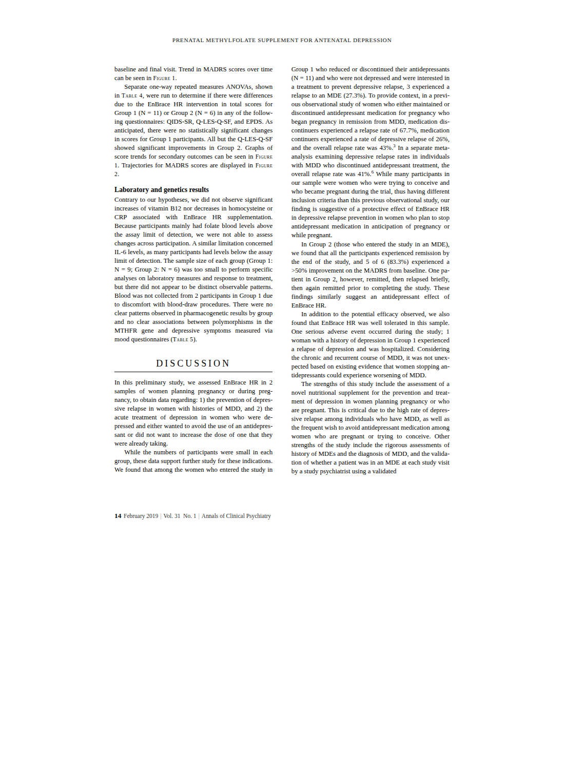Prenatal Methylfolate Supplement for Antenatal Depression
baseline and final visit. Trend in MADRS scores over time can be seen in Figure 1.
Separate one-way repeated measures ANOVAs, shown in Table 4, were run to determine if there were differences due to the EnBrace HR intervention in total scores for Group 1 (N = 11) or Group 2 (N = 6) in any of the following questionnaires: QIDS-SR, Q-LES-Q-SF, and EPDS. As anticipated, there were no statistically significant changes in scores for Group 1 participants. All but the Q-LES-Q-SF showed significant improvements in Group 2. Graphs of score trends for secondary outcomes can be seen in Figure 1. Trajectories for MADRS scores are displayed in Figure 2.
Laboratory and genetics results
Contrary to our hypotheses, we did not observe significant increases of vitamin B12 nor decreases in homocysteine or CRP associated with EnBrace HR supplementation. Because participants mainly had folate blood levels above the assay limit of detection, we were not able to assess changes across participation. A similar limitation concerned IL-6 levels, as many participants had levels below the assay limit of detection. The sample size of each group (Group 1: N = 9; Group 2: N = 6) was too small to perform specific analyses on laboratory measures and response to treatment, but there did not appear to be distinct observable patterns. Blood was not collected from 2 participants in Group 1 due to discomfort with blood-draw procedures. There were no clear patterns observed in pharmacogenetic results by group and no clear associations between polymorphisms in the MTHFR gene and depressive symptoms measured via mood questionnaires (Table 5).
DISCUSSION
In this preliminary study, we assessed EnBrace HR in 2 samples of women planning pregnancy or during pregnancy, to obtain data regarding: 1) the prevention of depressive relapse in women with histories of MDD, and 2) the acute treatment of depression in women who were depressed and either wanted to avoid the use of an antidepressant or did not want to increase the dose of one that they were already taking.
While the numbers of participants were small in each group, these data support further study for these indications. We found that among the women who entered the study in Group 1 who reduced or discontinued their antidepressants (N = 11) and who were not depressed and were interested in a treatment to prevent depressive relapse, 3 experienced a relapse to an MDE (27.3%). To provide context, in a previous observational study of women who either maintained or discontinued antidepressant medication for pregnancy who began pregnancy in remission from MDD, medication discontinuers experienced a relapse rate of 67.7%, medication continuers experienced a rate of depressive relapse of 26%, and the overall relapse rate was 43%.3 In a separate meta-analysis examining depressive relapse rates in individuals with MDD who discontinued antidepressant treatment, the overall relapse rate was 41%.6 While many participants in our sample were women who were trying to conceive and who became pregnant during the trial, thus having different inclusion criteria than this previous observational study, our finding is suggestive of a protective effect of EnBrace HR in depressive relapse prevention in women who plan to stop antidepressant medication in anticipation of pregnancy or while pregnant.
In Group 2 (those who entered the study in an MDE), we found that all the participants experienced remission by the end of the study, and 5 of 6 (83.3%) experienced a >50% improvement on the MADRS from baseline. One patient in Group 2, however, remitted, then relapsed briefly, then again remitted prior to completing the study. These findings similarly suggest an antidepressant effect of EnBrace HR.
In addition to the potential efficacy observed, we also found that EnBrace HR was well tolerated in this sample. One serious adverse event occurred during the study; 1 woman with a history of depression in Group 1 experienced a relapse of depression and was hospitalized. Considering the chronic and recurrent course of MDD, it was not unexpected based on existing evidence that women stopping antidepressants could experience worsening of MDD.
The strengths of this study include the assessment of a novel nutritional supplement for the prevention and treatment of depression in women planning pregnancy or who are pregnant. This is critical due to the high rate of depressive relapse among individuals who have MDD, as well as the frequent wish to avoid antidepressant medication among women who are pregnant or trying to conceive. Other strengths of the study include the rigorous assessments of history of MDEs and the diagnosis of MDD, and the validation of whether a patient was in an MDE at each study visit by a study psychiatrist using a validated
14 February 2019|Vol. 31 No. 1|Annals of Clinical Psychiatry